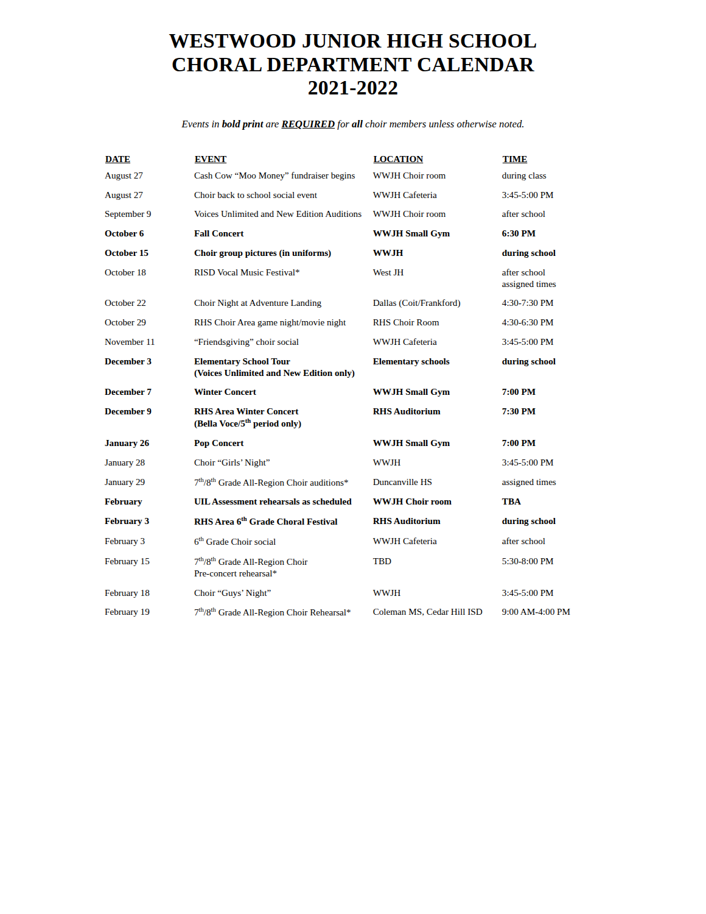WESTWOOD JUNIOR HIGH SCHOOL
CHORAL DEPARTMENT CALENDAR
2021-2022
Events in bold print are REQUIRED for all choir members unless otherwise noted.
| DATE | EVENT | LOCATION | TIME |
| --- | --- | --- | --- |
| August 27 | Cash Cow “Moo Money” fundraiser begins | WWJH Choir room | during class |
| August 27 | Choir back to school social event | WWJH Cafeteria | 3:45-5:00 PM |
| September 9 | Voices Unlimited and New Edition Auditions | WWJH Choir room | after school |
| October 6 | Fall Concert | WWJH Small Gym | 6:30 PM |
| October 15 | Choir group pictures (in uniforms) | WWJH | during school |
| October 18 | RISD Vocal Music Festival* | West JH | after school assigned times |
| October 22 | Choir Night at Adventure Landing | Dallas (Coit/Frankford) | 4:30-7:30 PM |
| October 29 | RHS Choir Area game night/movie night | RHS Choir Room | 4:30-6:30 PM |
| November 11 | “Friendsgiving” choir social | WWJH Cafeteria | 3:45-5:00 PM |
| December 3 | Elementary School Tour (Voices Unlimited and New Edition only) | Elementary schools | during school |
| December 7 | Winter Concert | WWJH Small Gym | 7:00 PM |
| December 9 | RHS Area Winter Concert (Bella Voce/5 th period only) | RHS Auditorium | 7:30 PM |
| January 26 | Pop Concert | WWJH Small Gym | 7:00 PM |
| January 28 | Choir “Girls’ Night” | WWJH | 3:45-5:00 PM |
| January 29 | 7 th /8 th Grade All-Region Choir auditions* | Duncanville HS | assigned times |
| February | UIL Assessment rehearsals as scheduled | WWJH Choir room | TBA |
| February 3 | RHS Area 6 th Grade Choral Festival | RHS Auditorium | during school |
| February 3 | 6 th Grade Choir social | WWJH Cafeteria | after school |
| February 15 | 7 th /8 th Grade All-Region Choir Pre-concert rehearsal* | TBD | 5:30-8:00 PM |
| February 18 | Choir “Guys’ Night” | WWJH | 3:45-5:00 PM |
| February 19 | 7 th /8 th Grade All-Region Choir Rehearsal* | Coleman MS, Cedar Hill ISD | 9:00 AM-4:00 PM |